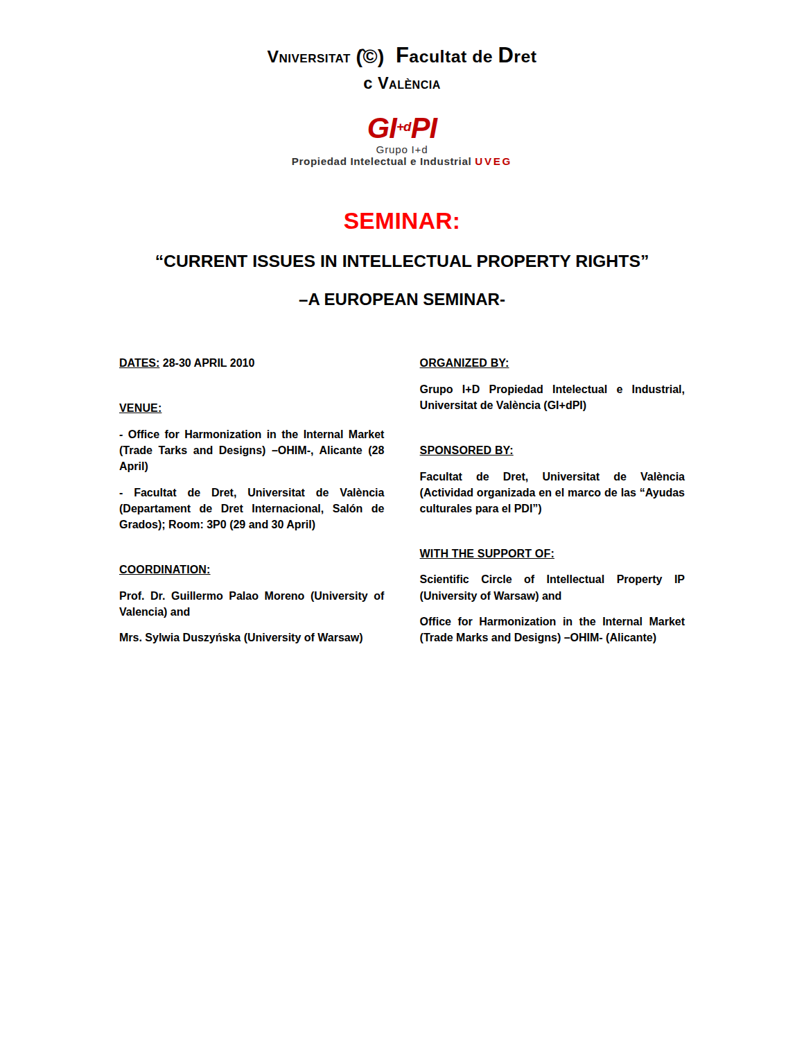Vniverſitat (̂©) Facultat de Dret
ᴄ València
GI+d PI
Grupo I+d
Propiedad Intelectual e Industrial UVEG
SEMINAR:
“CURRENT ISSUES IN INTELLECTUAL PROPERTY RIGHTS”
–A EUROPEAN SEMINAR-
DATES: 28-30 APRIL 2010
VENUE:
- Office for Harmonization in the Internal Market (Trade Tarks and Designs) –OHIM-, Alicante (28 April)
- Facultat de Dret, Universitat de València (Departament de Dret Internacional, Salón de Grados); Room: 3P0 (29 and 30 April)
COORDINATION:
Prof. Dr. Guillermo Palao Moreno (University of Valencia) and
Mrs. Sylwia Duszyńska (University of Warsaw)
ORGANIZED BY:
Grupo I+D Propiedad Intelectual e Industrial, Universitat de València (GI+dPI)
SPONSORED BY:
Facultat de Dret, Universitat de València (Actividad organizada en el marco de las “Ayudas culturales para el PDI”)
WITH THE SUPPORT OF:
Scientific Circle of Intellectual Property IP (University of Warsaw) and
Office for Harmonization in the Internal Market (Trade Marks and Designs) –OHIM- (Alicante)